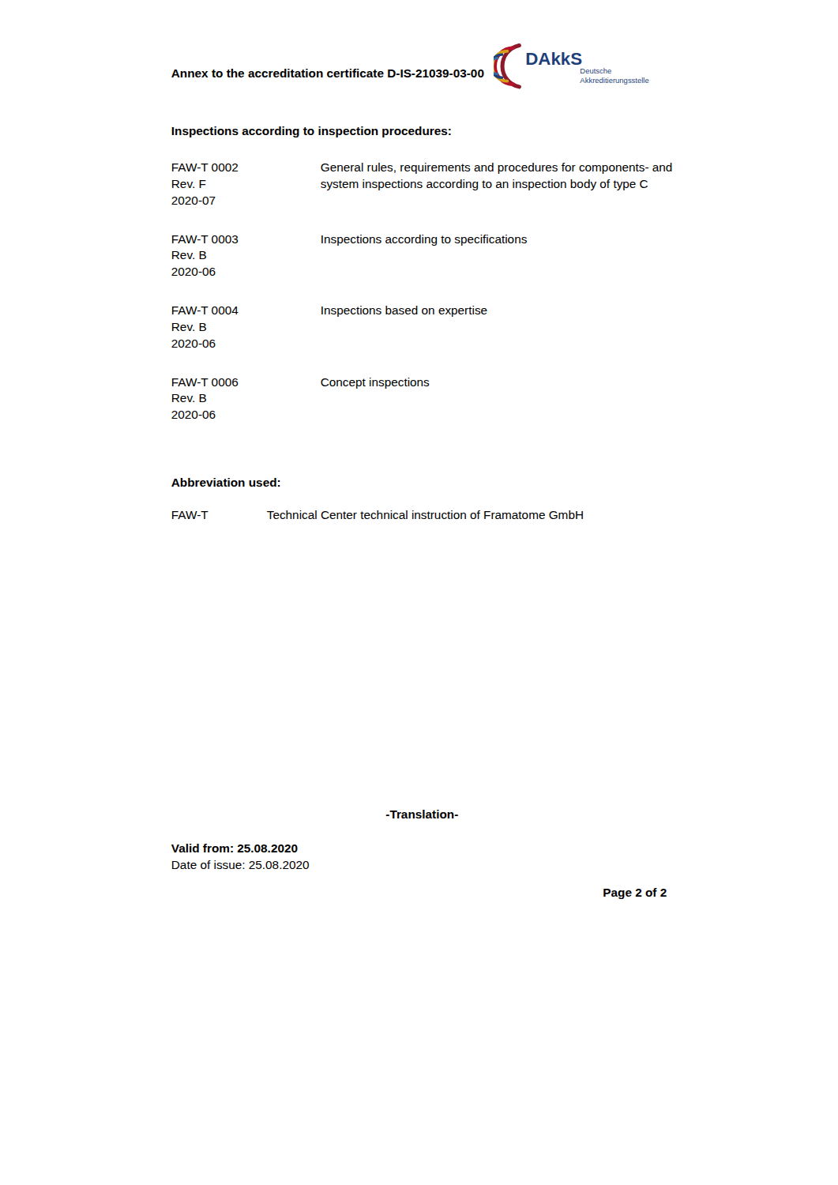DAkkS Deutsche Akkreditierungsstelle
Annex to the accreditation certificate D-IS-21039-03-00
Inspections according to inspection procedures:
| FAW-T 0002 Rev. F 2020-07 | General rules, requirements and procedures for components- and system inspections according to an inspection body of type C |
| FAW-T 0003 Rev. B 2020-06 | Inspections according to specifications |
| FAW-T 0004 Rev. B 2020-06 | Inspections based on expertise |
| FAW-T 0006 Rev. B 2020-06 | Concept inspections |
Abbreviation used:
| FAW-T | Technical Center technical instruction of Framatome GmbH |
-Translation-
Valid from: 25.08.2020
Date of issue: 25.08.2020
Page 2 of 2